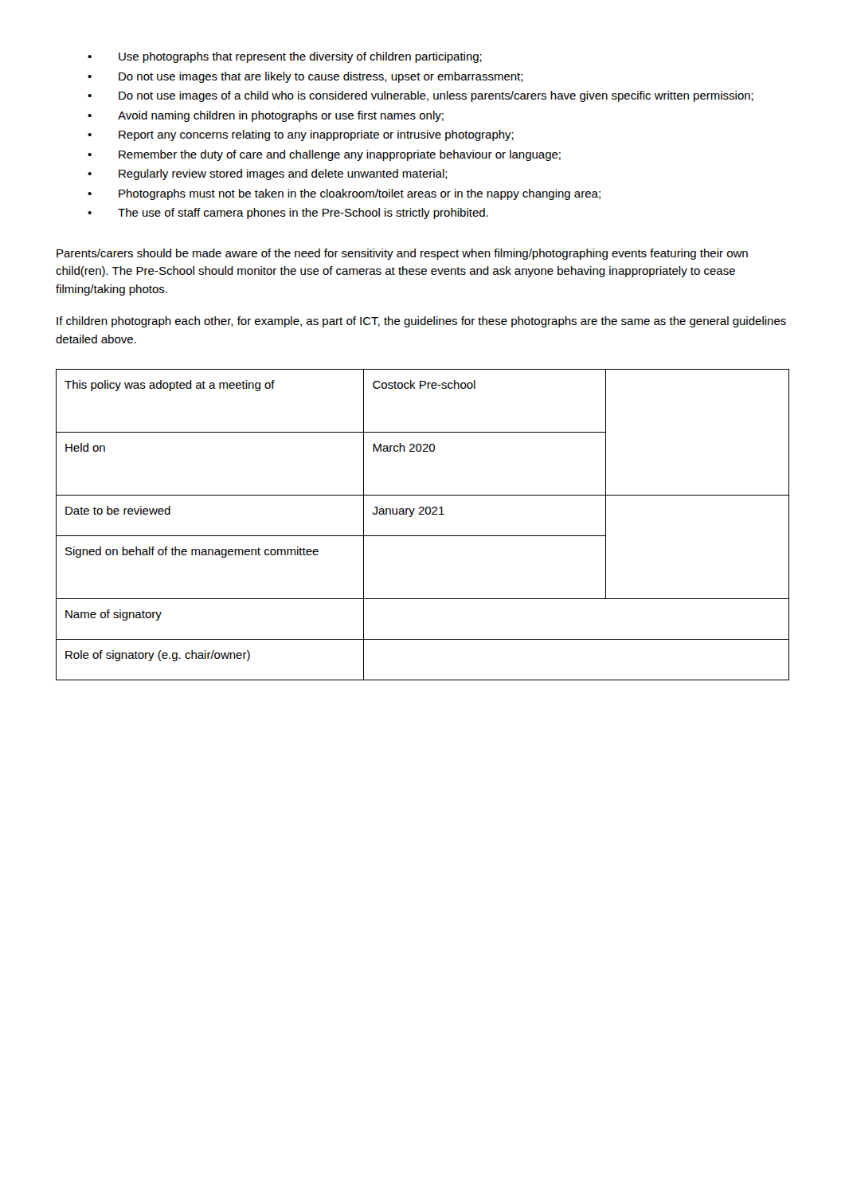Use photographs that represent the diversity of children participating;
Do not use images that are likely to cause distress, upset or embarrassment;
Do not use images of a child who is considered vulnerable, unless parents/carers have given specific written permission;
Avoid naming children in photographs or use first names only;
Report any concerns relating to any inappropriate or intrusive photography;
Remember the duty of care and challenge any inappropriate behaviour or language;
Regularly review stored images and delete unwanted material;
Photographs must not be taken in the cloakroom/toilet areas or in the nappy changing area;
The use of staff camera phones in the Pre-School is strictly prohibited.
Parents/carers should be made aware of the need for sensitivity and respect when filming/photographing events featuring their own child(ren). The Pre-School should monitor the use of cameras at these events and ask anyone behaving inappropriately to cease filming/taking photos.
If children photograph each other, for example, as part of ICT, the guidelines for these photographs are the same as the general guidelines detailed above.
| This policy was adopted at a meeting of | Costock Pre-school | |
| Held on | March 2020 |
| Date to be reviewed | January 2021 | |
| Signed on behalf of the management committee | |
| Name of signatory | |
| Role of signatory (e.g. chair/owner) | |